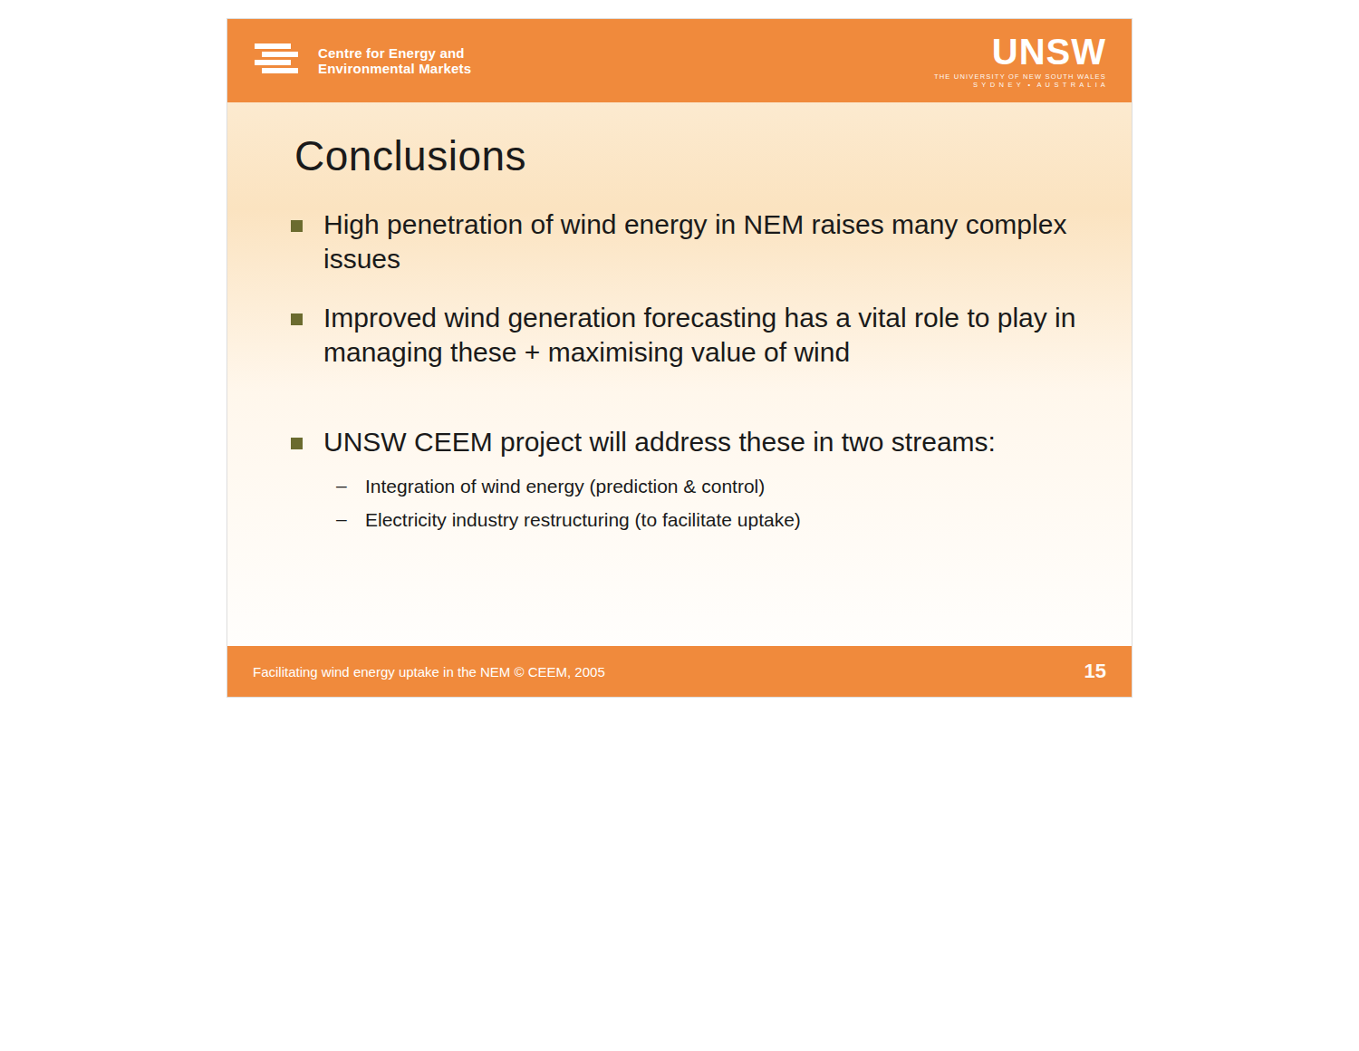Centre for Energy and Environmental Markets
UNSW
THE UNIVERSITY OF NEW SOUTH WALES S Y D N E Y • A U S T R A L I A
Conclusions
High penetration of wind energy in NEM raises many complex issues
Improved wind generation forecasting has a vital role to play in managing these + maximising value of wind
UNSW CEEM project will address these in two streams:
Integration of wind energy (prediction & control)
Electricity industry restructuring (to facilitate uptake)
Facilitating wind energy uptake in the NEM © CEEM, 2005
15